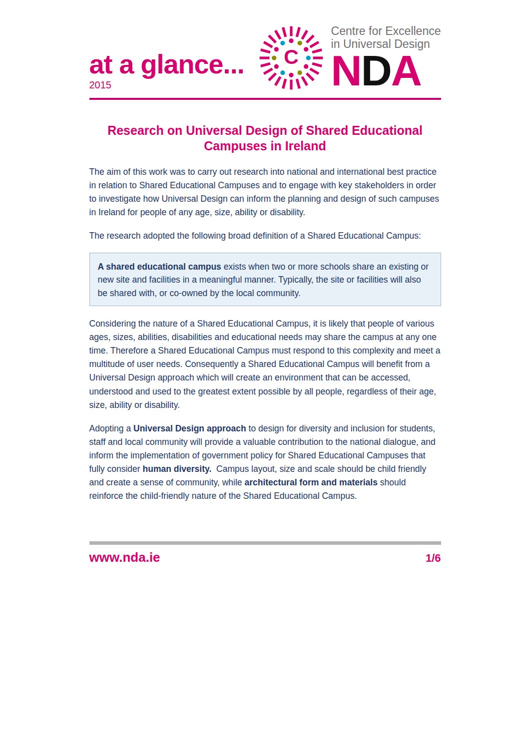at a glance...
2015
C
Centre for Excellence
in Universal Design
NDA
Research on Universal Design of Shared Educational
Campuses in Ireland
The aim of this work was to carry out research into national and international best practice in relation to Shared Educational Campuses and to engage with key stakeholders in order to investigate how Universal Design can inform the planning and design of such campuses in Ireland for people of any age, size, ability or disability.
The research adopted the following broad definition of a Shared Educational Campus:
A shared educational campus exists when two or more schools share an existing or new site and facilities in a meaningful manner. Typically, the site or facilities will also be shared with, or co-owned by the local community.
Considering the nature of a Shared Educational Campus, it is likely that people of various ages, sizes, abilities, disabilities and educational needs may share the campus at any one time. Therefore a Shared Educational Campus must respond to this complexity and meet a multitude of user needs. Consequently a Shared Educational Campus will benefit from a Universal Design approach which will create an environment that can be accessed, understood and used to the greatest extent possible by all people, regardless of their age, size, ability or disability.
Adopting a Universal Design approach to design for diversity and inclusion for students, staff and local community will provide a valuable contribution to the national dialogue, and inform the implementation of government policy for Shared Educational Campuses that fully consider human diversity. Campus layout, size and scale should be child friendly and create a sense of community, while architectural form and materials should reinforce the child-friendly nature of the Shared Educational Campus.
www.nda.ie
1/6